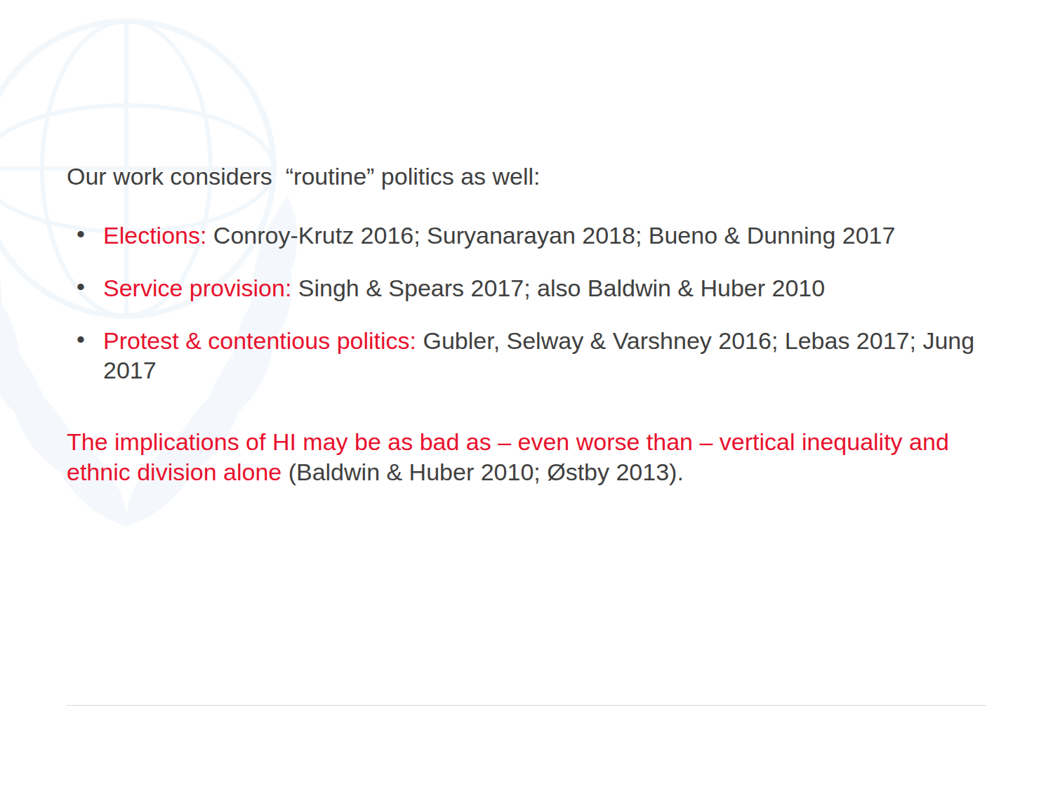Our work considers “routine” politics as well:
Elections: Conroy-Krutz 2016; Suryanarayan 2018; Bueno & Dunning 2017
Service provision: Singh & Spears 2017; also Baldwin & Huber 2010
Protest & contentious politics: Gubler, Selway & Varshney 2016; Lebas 2017; Jung 2017
The implications of HI may be as bad as – even worse than – vertical inequality and ethnic division alone (Baldwin & Huber 2010; Østby 2013).